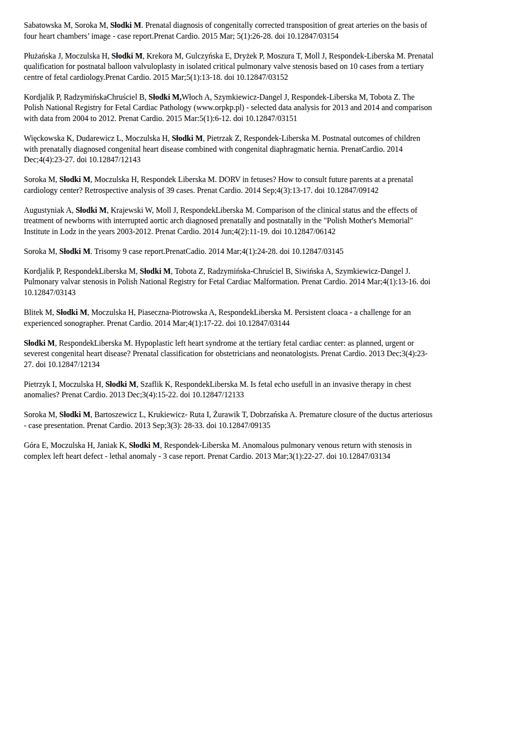Sabatowska M, Soroka M, Słodki M. Prenatal diagnosis of congenitally corrected transposition of great arteries on the basis of four heart chambers’ image - case report.Prenat Cardio. 2015 Mar; 5(1):26-28. doi 10.12847/03154
Płużańska J, Moczulska H, Słodki M, Krekora M, Gulczyńska E, Dryżek P, Moszura T, Moll J, Respondek-Liberska M. Prenatal qualification for postnatal balloon valvuloplasty in isolated critical pulmonary valve stenosis based on 10 cases from a tertiary centre of fetal cardiology.Prenat Cardio. 2015 Mar;5(1):13-18. doi 10.12847/03152
Kordjalik P, RadzymińskaChruściel B, Słodki M, Włoch A, Szymkiewicz-Dangel J, Respondek-Liberska M, Tobota Z. The Polish National Registry for Fetal Cardiac Pathology (www.orpkp.pl) - selected data analysis for 2013 and 2014 and comparison with data from 2004 to 2012. Prenat Cardio. 2015 Mar:5(1):6-12. doi 10.12847/03151
Więckowska K, Dudarewicz L, Moczulska H, Słodki M, Pietrzak Z, Respondek-Liberska M. Postnatal outcomes of children with prenatally diagnosed congenital heart disease combined with congenital diaphragmatic hernia. PrenatCardio. 2014 Dec;4(4):23-27. doi 10.12847/12143
Soroka M, Słodki M, Moczulska H, Respondek Liberska M. DORV in fetuses? How to consult future parents at a prenatal cardiology center? Retrospective analysis of 39 cases. Prenat Cardio. 2014 Sep;4(3):13-17. doi 10.12847/09142
Augustyniak A, Słodki M, Krajewski W, Moll J, RespondekLiberska M. Comparison of the clinical status and the effects of treatment of newborns with interrupted aortic arch diagnosed prenatally and postnatally in the "Polish Mother's Memorial" Institute in Lodz in the years 2003-2012. Prenat Cardio. 2014 Jun;4(2):11-19. doi 10.12847/06142
Soroka M, Słodki M. Trisomy 9 case report.PrenatCadio. 2014 Mar;4(1):24-28. doi 10.12847/03145
Kordjalik P, RespondekLiberska M, Słodki M, Tobota Z, Radzymińska-Chruściel B, Siwińska A, Szymkiewicz-Dangel J. Pulmonary valvar stenosis in Polish National Registry for Fetal Cardiac Malformation. Prenat Cardio. 2014 Mar;4(1):13-16. doi 10.12847/03143
Blitek M, Słodki M, Moczulska H, Piaseczna-Piotrowska A, RespondekLiberska M. Persistent cloaca - a challenge for an experienced sonographer. Prenat Cardio. 2014 Mar;4(1):17-22. doi 10.12847/03144
Słodki M, RespondekLiberska M. Hypoplastic left heart syndrome at the tertiary fetal cardiac center: as planned, urgent or severest congenital heart disease? Prenatal classification for obstetricians and neonatologists. Prenat Cardio. 2013 Dec;3(4):23-27. doi 10.12847/12134
Pietrzyk I, Moczulska H, Słodki M, Szaflik K, RespondekLiberska M. Is fetal echo usefull in an invasive therapy in chest anomalies? Prenat Cardio. 2013 Dec;3(4):15-22. doi 10.12847/12133
Soroka M, Słodki M, Bartoszewicz L, Krukiewicz- Ruta I, Żurawik T, Dobrzańska A. Premature closure of the ductus arteriosus - case presentation. Prenat Cardio. 2013 Sep;3(3): 28-33. doi 10.12847/09135
Góra E, Moczulska H, Janiak K, Słodki M, Respondek-Liberska M. Anomalous pulmonary venous return with stenosis in complex left heart defect - lethal anomaly - 3 case report. Prenat Cardio. 2013 Mar;3(1):22-27. doi 10.12847/03134